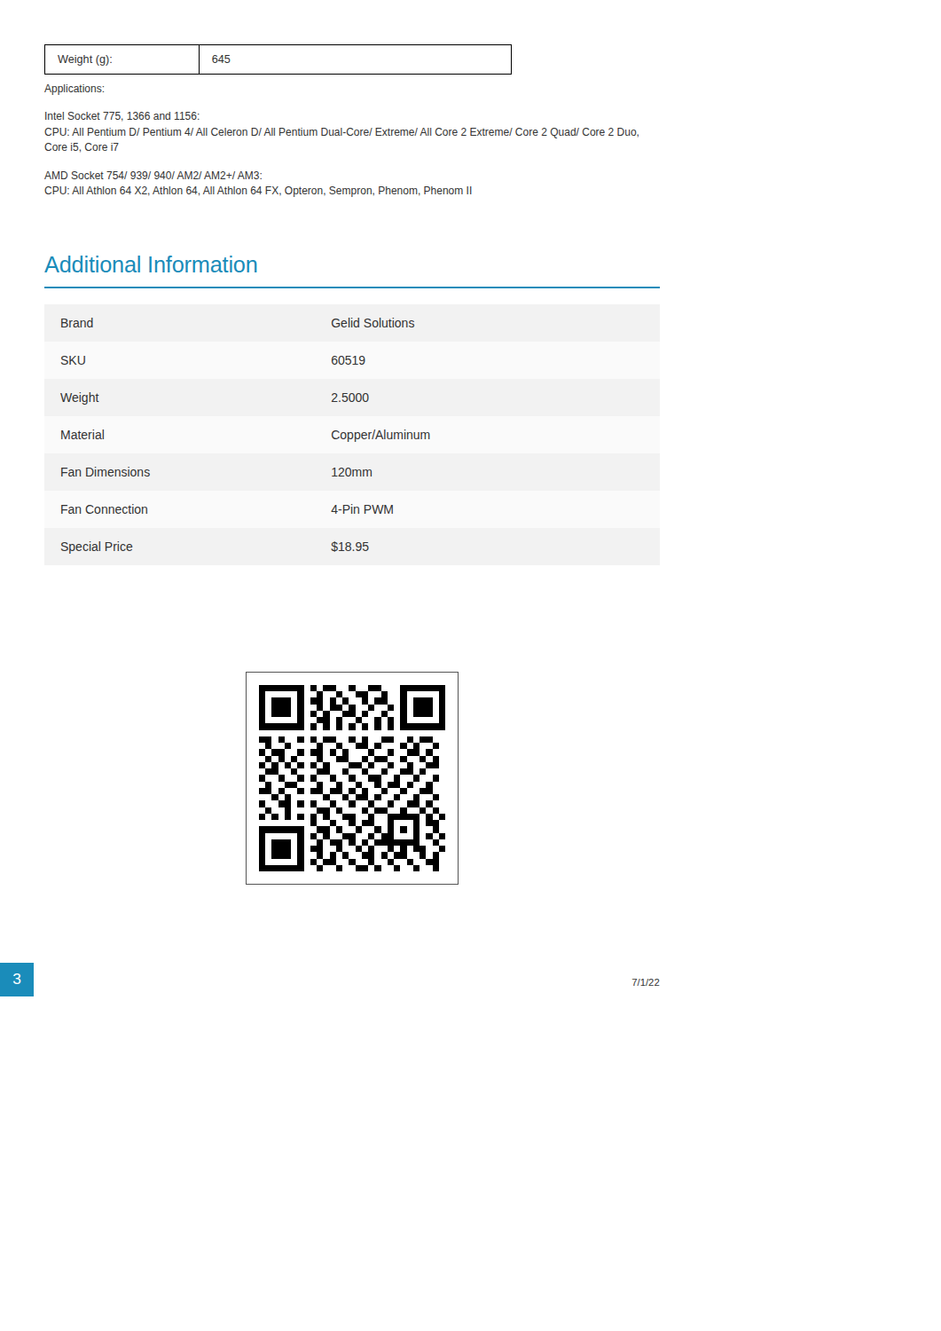| Weight (g): | 645 |
Applications:
Intel Socket 775, 1366 and 1156:
CPU: All Pentium D/ Pentium 4/ All Celeron D/ All Pentium Dual-Core/ Extreme/ All Core 2 Extreme/ Core 2 Quad/ Core 2 Duo, Core i5, Core i7
AMD Socket 754/ 939/ 940/ AM2/ AM2+/ AM3:
CPU: All Athlon 64 X2, Athlon 64, All Athlon 64 FX, Opteron, Sempron, Phenom, Phenom II
Additional Information
| Brand | Gelid Solutions |
| SKU | 60519 |
| Weight | 2.5000 |
| Material | Copper/Aluminum |
| Fan Dimensions | 120mm |
| Fan Connection | 4-Pin PWM |
| Special Price | $18.95 |
3
7/1/22